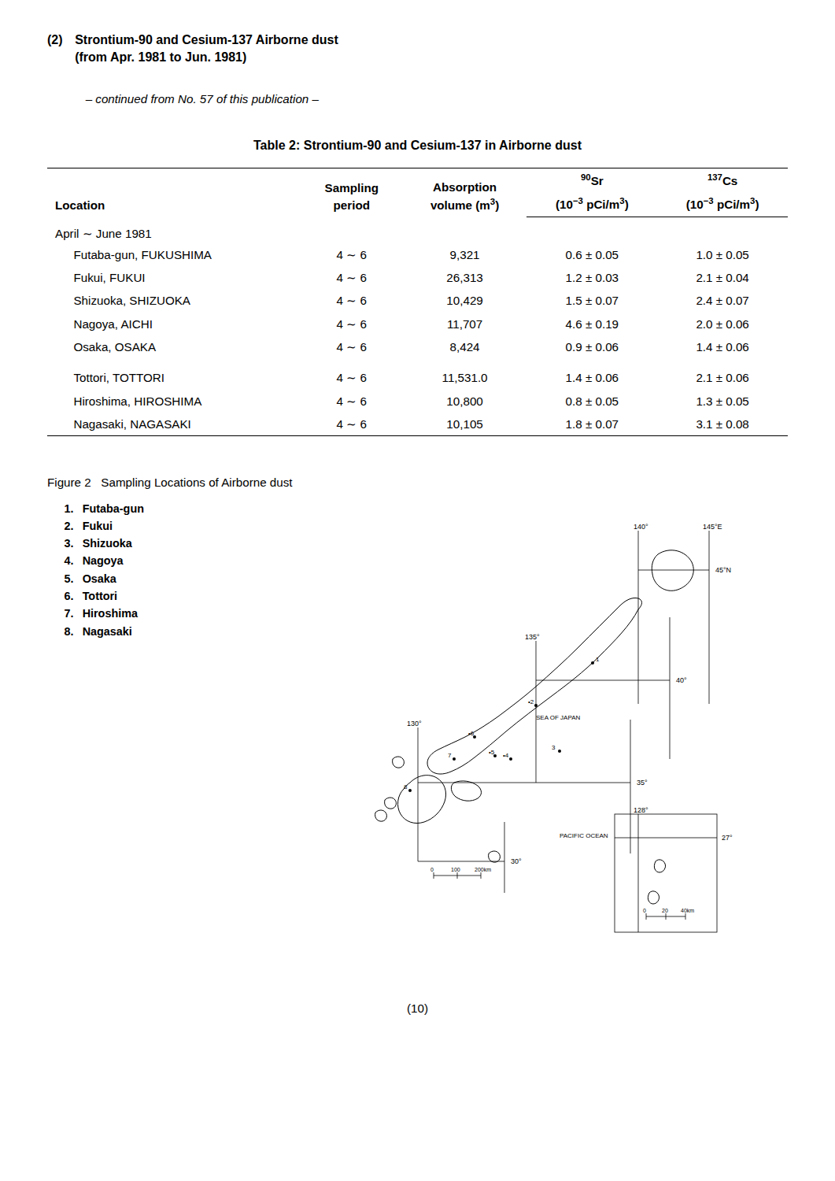(2) Strontium-90 and Cesium-137 Airborne dust
(from Apr. 1981 to Jun. 1981)
– continued from No. 57 of this publication –
Table 2: Strontium-90 and Cesium-137 in Airborne dust
| Location | Sampling period | Absorption volume (m 3 ) | 90 Sr | 137 Cs |
| --- | --- | --- | --- | --- |
| (10 −3 pCi/m 3 ) | (10 −3 pCi/m 3 ) |
| April ∼ June 1981 |
| Futaba-gun, FUKUSHIMA | 4 ∼ 6 | 9,321 | 0.6 ± 0.05 | 1.0 ± 0.05 |
| Fukui, FUKUI | 4 ∼ 6 | 26,313 | 1.2 ± 0.03 | 2.1 ± 0.04 |
| Shizuoka, SHIZUOKA | 4 ∼ 6 | 10,429 | 1.5 ± 0.07 | 2.4 ± 0.07 |
| Nagoya, AICHI | 4 ∼ 6 | 11,707 | 4.6 ± 0.19 | 2.0 ± 0.06 |
| Osaka, OSAKA | 4 ∼ 6 | 8,424 | 0.9 ± 0.06 | 1.4 ± 0.06 |
| Tottori, TOTTORI | 4 ∼ 6 | 11,531.0 | 1.4 ± 0.06 | 2.1 ± 0.06 |
| Hiroshima, HIROSHIMA | 4 ∼ 6 | 10,800 | 0.8 ± 0.05 | 1.3 ± 0.05 |
| Nagasaki, NAGASAKI | 4 ∼ 6 | 10,105 | 1.8 ± 0.07 | 3.1 ± 0.08 |
Figure 2 Sampling Locations of Airborne dust
1. Futaba-gun
2. Fukui
3. Shizuoka
4. Nagoya
5. Osaka
6. Tottori
7. Hiroshima
8. Nagasaki
140° 145°E 45°N 135° 40° 130° 35° 30° 128° 27° SEA OF JAPAN PACIFIC OCEAN 0 100 200km 0 20 40km 1 •2 3 •4 •5 •6 7 8
(10)